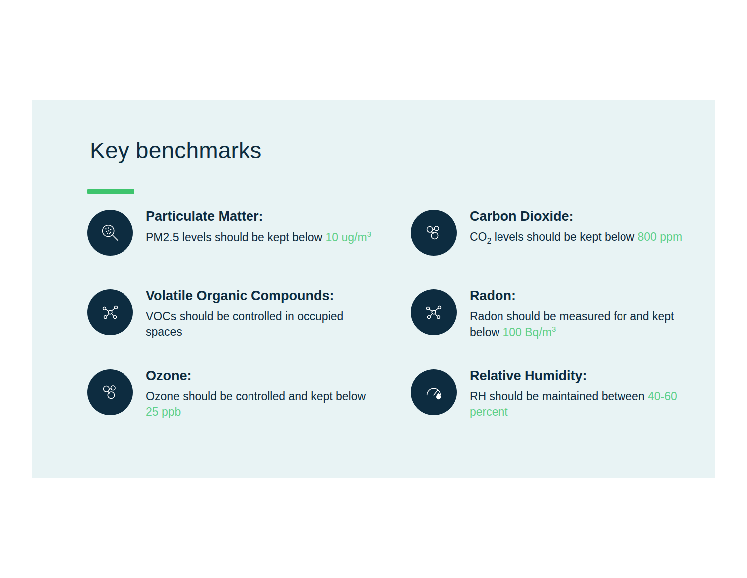Key benchmarks
Particulate Matter:
PM2.5 levels should be kept below 10 ug/m3
Carbon Dioxide:
CO2 levels should be kept below 800 ppm
Volatile Organic Compounds:
VOCs should be controlled in occupied spaces
Radon:
Radon should be measured for and kept below 100 Bq/m3
Ozone:
Ozone should be controlled and kept below 25 ppb
Relative Humidity:
RH should be maintained between 40-60 percent